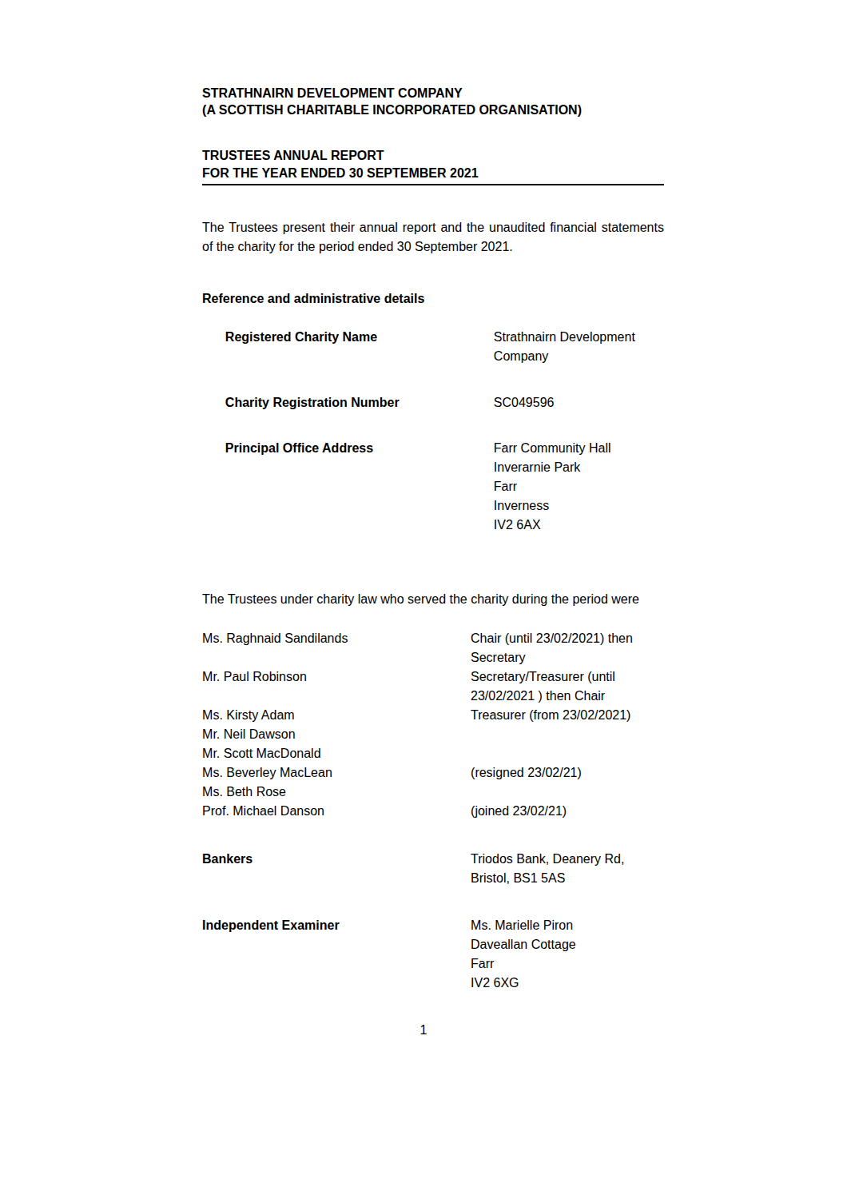STRATHNAIRN DEVELOPMENT COMPANY
(A SCOTTISH CHARITABLE INCORPORATED ORGANISATION)
TRUSTEES ANNUAL REPORT
FOR THE YEAR ENDED 30 SEPTEMBER 2021
The Trustees present their annual report and the unaudited financial statements of the charity for the period ended 30 September 2021.
Reference and administrative details
| Registered Charity Name | Strathnairn Development Company |
| Charity Registration Number | SC049596 |
| Principal Office Address | Farr Community Hall Inverarnie Park Farr Inverness IV2 6AX |
The Trustees under charity law who served the charity during the period were
| Ms. Raghnaid Sandilands | Chair (until 23/02/2021) then Secretary |
| Mr. Paul Robinson | Secretary/Treasurer (until 23/02/2021 ) then Chair |
| Ms. Kirsty Adam | Treasurer (from 23/02/2021) |
| Mr. Neil Dawson | |
| Mr. Scott MacDonald | |
| Ms. Beverley MacLean | (resigned 23/02/21) |
| Ms. Beth Rose | |
| Prof. Michael Danson | (joined 23/02/21) |
| Bankers | Triodos Bank, Deanery Rd, Bristol, BS1 5AS |
| Independent Examiner | Ms. Marielle Piron Daveallan Cottage Farr IV2 6XG |
1